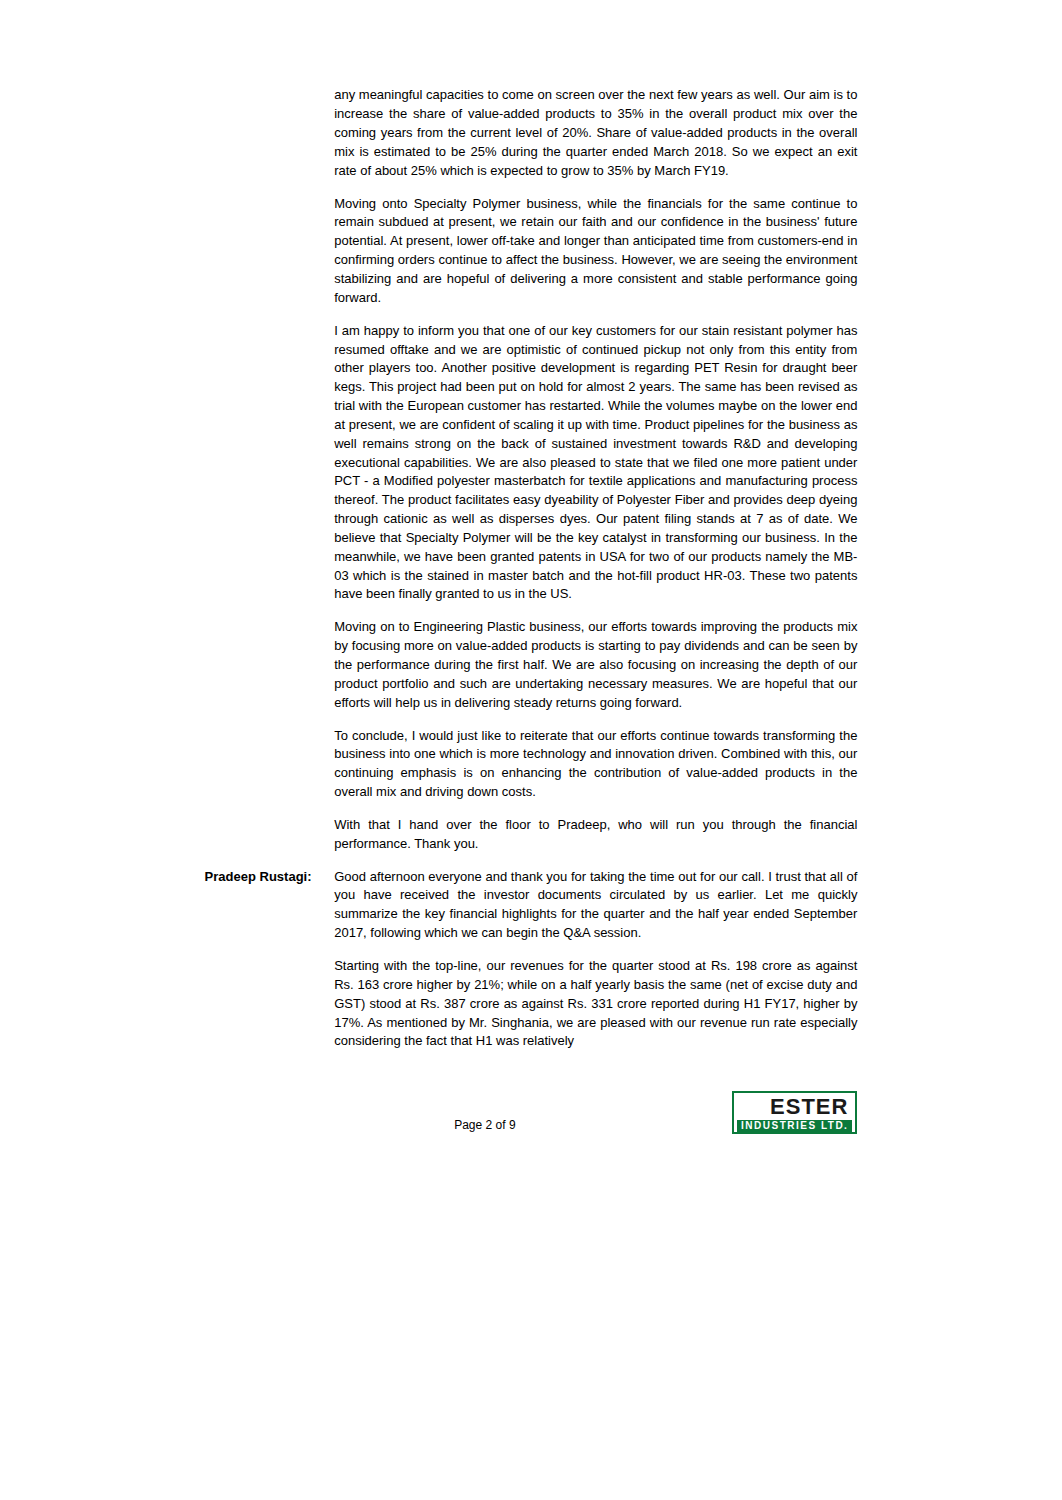any meaningful capacities to come on screen over the next few years as well. Our aim is to increase the share of value-added products to 35% in the overall product mix over the coming years from the current level of 20%. Share of value-added products in the overall mix is estimated to be 25% during the quarter ended March 2018. So we expect an exit rate of about 25% which is expected to grow to 35% by March FY19.
Moving onto Specialty Polymer business, while the financials for the same continue to remain subdued at present, we retain our faith and our confidence in the business' future potential. At present, lower off-take and longer than anticipated time from customers-end in confirming orders continue to affect the business. However, we are seeing the environment stabilizing and are hopeful of delivering a more consistent and stable performance going forward.
I am happy to inform you that one of our key customers for our stain resistant polymer has resumed offtake and we are optimistic of continued pickup not only from this entity from other players too. Another positive development is regarding PET Resin for draught beer kegs. This project had been put on hold for almost 2 years. The same has been revised as trial with the European customer has restarted. While the volumes maybe on the lower end at present, we are confident of scaling it up with time. Product pipelines for the business as well remains strong on the back of sustained investment towards R&D and developing executional capabilities. We are also pleased to state that we filed one more patient under PCT - a Modified polyester masterbatch for textile applications and manufacturing process thereof. The product facilitates easy dyeability of Polyester Fiber and provides deep dyeing through cationic as well as disperses dyes. Our patent filing stands at 7 as of date. We believe that Specialty Polymer will be the key catalyst in transforming our business. In the meanwhile, we have been granted patents in USA for two of our products namely the MB-03 which is the stained in master batch and the hot-fill product HR-03. These two patents have been finally granted to us in the US.
Moving on to Engineering Plastic business, our efforts towards improving the products mix by focusing more on value-added products is starting to pay dividends and can be seen by the performance during the first half. We are also focusing on increasing the depth of our product portfolio and such are undertaking necessary measures. We are hopeful that our efforts will help us in delivering steady returns going forward.
To conclude, I would just like to reiterate that our efforts continue towards transforming the business into one which is more technology and innovation driven. Combined with this, our continuing emphasis is on enhancing the contribution of value-added products in the overall mix and driving down costs.
With that I hand over the floor to Pradeep, who will run you through the financial performance. Thank you.
Pradeep Rustagi:
Good afternoon everyone and thank you for taking the time out for our call. I trust that all of you have received the investor documents circulated by us earlier. Let me quickly summarize the key financial highlights for the quarter and the half year ended September 2017, following which we can begin the Q&A session.
Starting with the top-line, our revenues for the quarter stood at Rs. 198 crore as against Rs. 163 crore higher by 21%; while on a half yearly basis the same (net of excise duty and GST) stood at Rs. 387 crore as against Rs. 331 crore reported during H1 FY17, higher by 17%. As mentioned by Mr. Singhania, we are pleased with our revenue run rate especially considering the fact that H1 was relatively
Page 2 of 9
ESTER INDUSTRIES LTD.